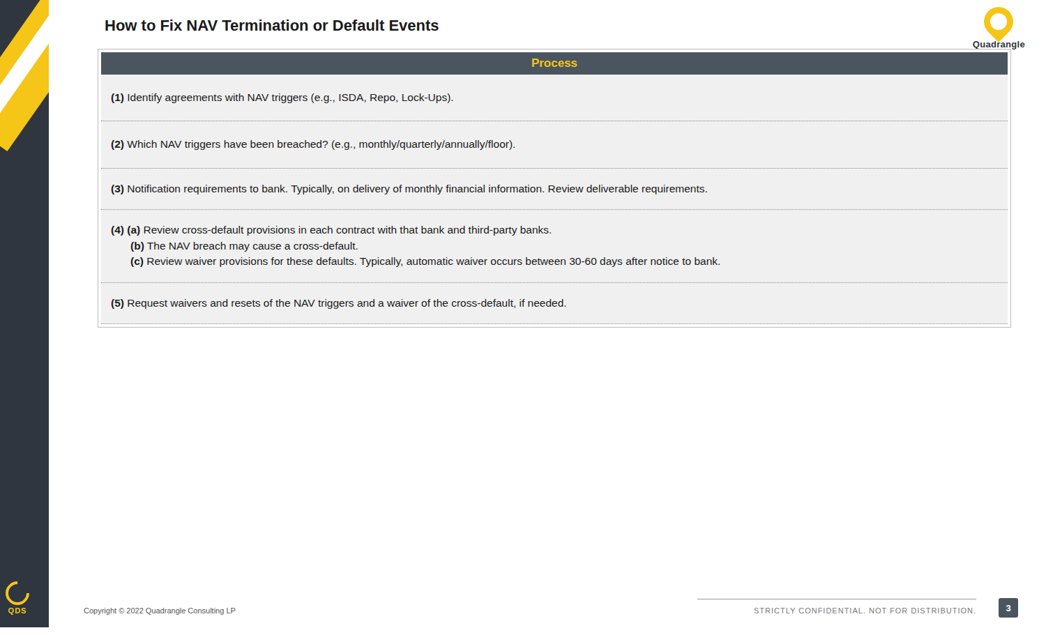QDS
How to Fix NAV Termination or Default Events
Quadrangle
Process
(1) Identify agreements with NAV triggers (e.g., ISDA, Repo, Lock-Ups).
(2) Which NAV triggers have been breached? (e.g., monthly/quarterly/annually/floor).
(3) Notification requirements to bank. Typically, on delivery of monthly financial information. Review deliverable requirements.
(4) (a) Review cross-default provisions in each contract with that bank and third-party banks. (b) The NAV breach may cause a cross-default. (c) Review waiver provisions for these defaults. Typically, automatic waiver occurs between 30-60 days after notice to bank.
(5) Request waivers and resets of the NAV triggers and a waiver of the cross-default, if needed.
Copyright © 2022 Quadrangle Consulting LP
STRICTLY CONFIDENTIAL. NOT FOR DISTRIBUTION.
3